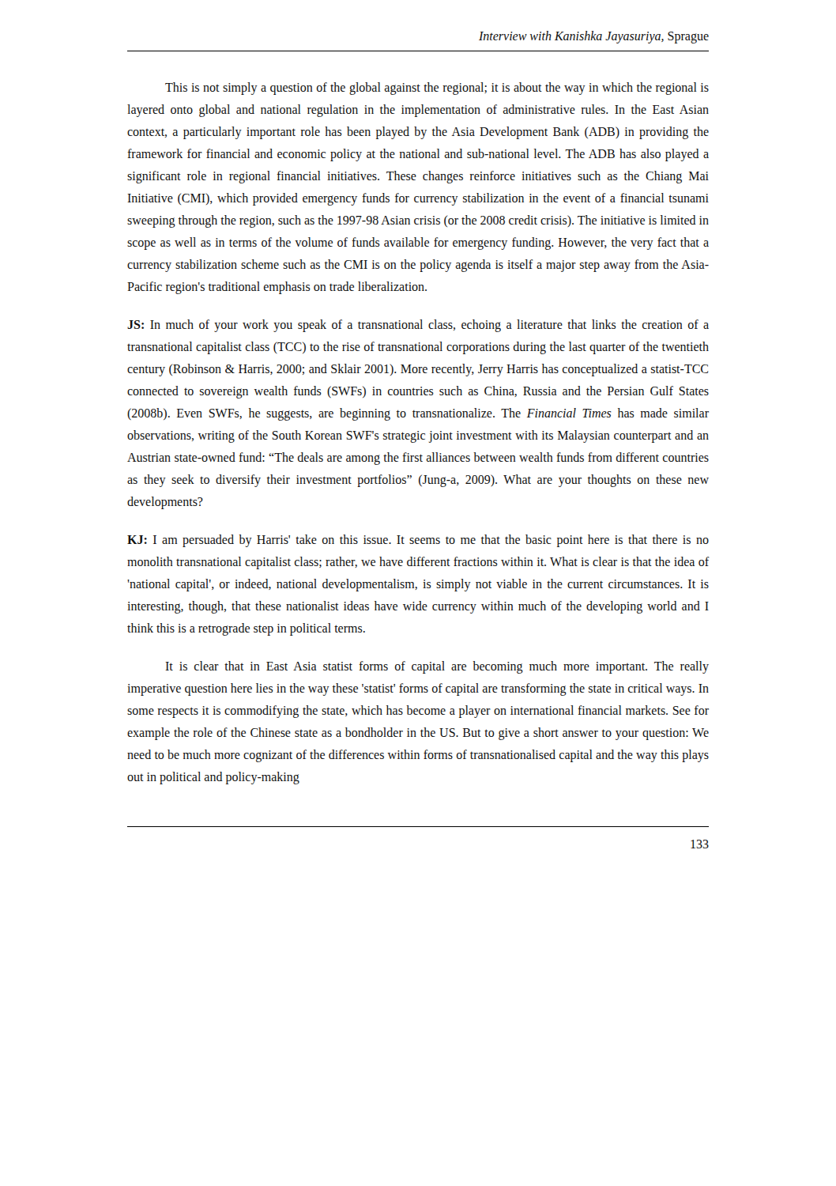Interview with Kanishka Jayasuriya, Sprague
This is not simply a question of the global against the regional; it is about the way in which the regional is layered onto global and national regulation in the implementation of administrative rules. In the East Asian context, a particularly important role has been played by the Asia Development Bank (ADB) in providing the framework for financial and economic policy at the national and sub-national level. The ADB has also played a significant role in regional financial initiatives. These changes reinforce initiatives such as the Chiang Mai Initiative (CMI), which provided emergency funds for currency stabilization in the event of a financial tsunami sweeping through the region, such as the 1997-98 Asian crisis (or the 2008 credit crisis). The initiative is limited in scope as well as in terms of the volume of funds available for emergency funding. However, the very fact that a currency stabilization scheme such as the CMI is on the policy agenda is itself a major step away from the Asia-Pacific region's traditional emphasis on trade liberalization.
JS: In much of your work you speak of a transnational class, echoing a literature that links the creation of a transnational capitalist class (TCC) to the rise of transnational corporations during the last quarter of the twentieth century (Robinson & Harris, 2000; and Sklair 2001). More recently, Jerry Harris has conceptualized a statist-TCC connected to sovereign wealth funds (SWFs) in countries such as China, Russia and the Persian Gulf States (2008b). Even SWFs, he suggests, are beginning to transnationalize. The Financial Times has made similar observations, writing of the South Korean SWF's strategic joint investment with its Malaysian counterpart and an Austrian state-owned fund: “The deals are among the first alliances between wealth funds from different countries as they seek to diversify their investment portfolios” (Jung-a, 2009). What are your thoughts on these new developments?
KJ: I am persuaded by Harris' take on this issue. It seems to me that the basic point here is that there is no monolith transnational capitalist class; rather, we have different fractions within it. What is clear is that the idea of 'national capital', or indeed, national developmentalism, is simply not viable in the current circumstances. It is interesting, though, that these nationalist ideas have wide currency within much of the developing world and I think this is a retrograde step in political terms.
It is clear that in East Asia statist forms of capital are becoming much more important. The really imperative question here lies in the way these 'statist' forms of capital are transforming the state in critical ways. In some respects it is commodifying the state, which has become a player on international financial markets. See for example the role of the Chinese state as a bondholder in the US. But to give a short answer to your question: We need to be much more cognizant of the differences within forms of transnationalised capital and the way this plays out in political and policy-making
133